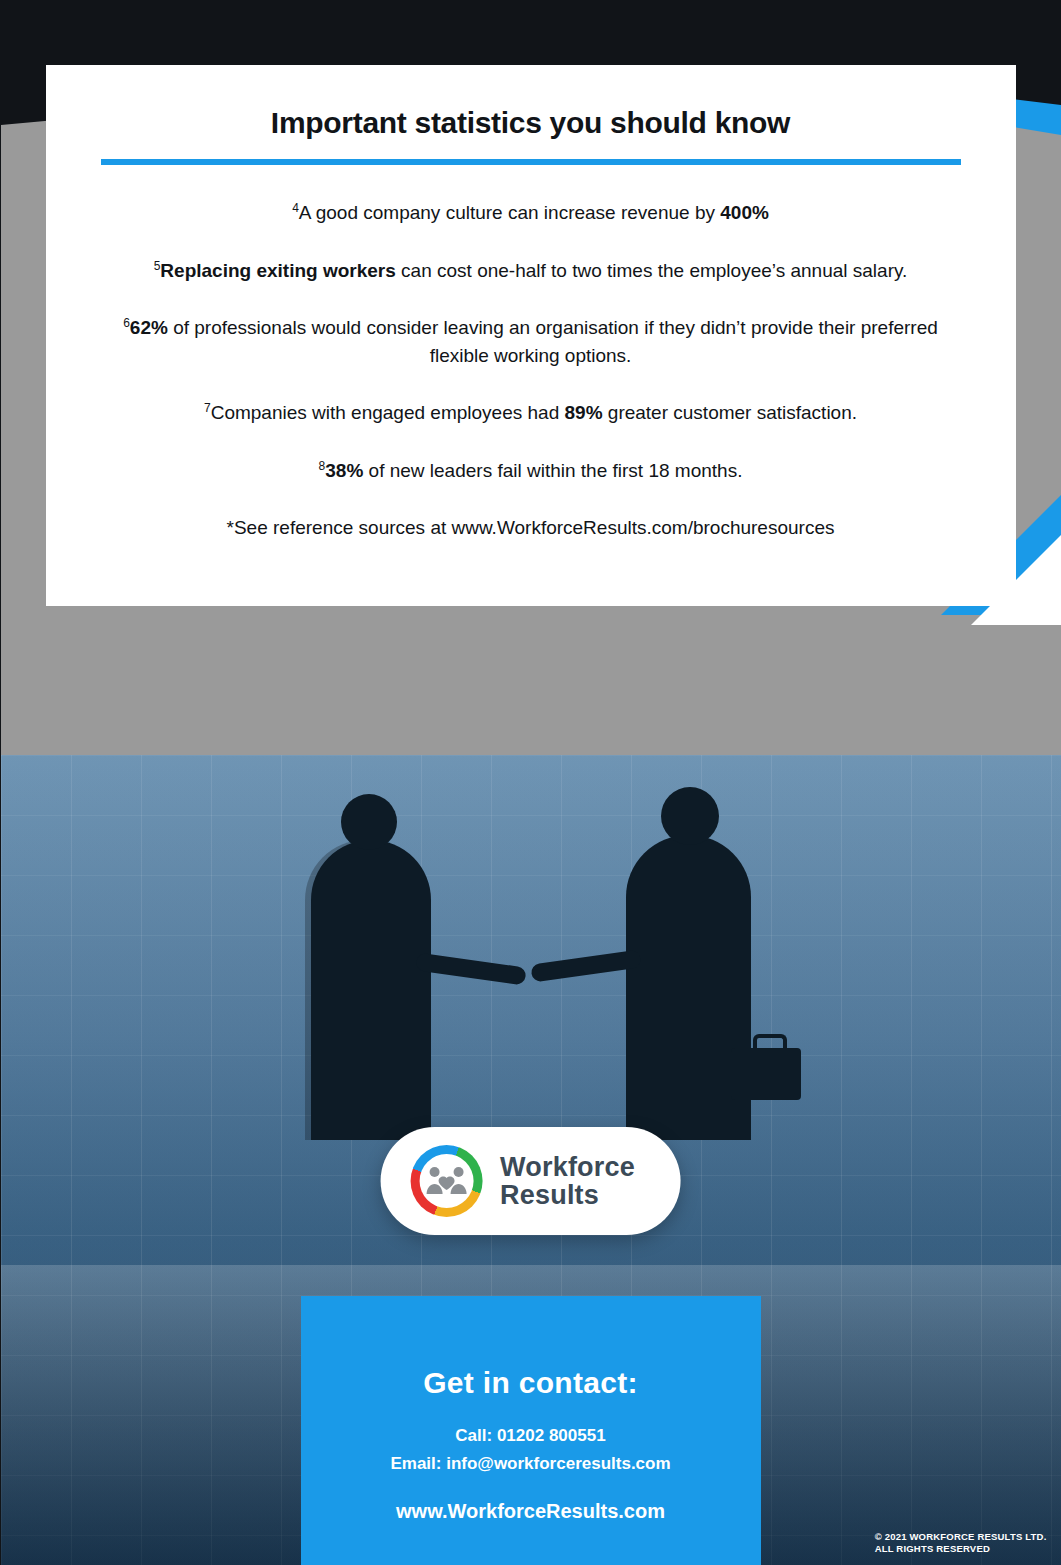Important statistics you should know
4A good company culture can increase revenue by 400%
5Replacing exiting workers can cost one-half to two times the employee’s annual salary.
662% of professionals would consider leaving an organisation if they didn’t provide their preferred flexible working options.
7Companies with engaged employees had 89% greater customer satisfaction.
838% of new leaders fail within the first 18 months.
*See reference sources at www.WorkforceResults.com/brochuresources
Workforce
Results
Get in contact:
Call: 01202 800551
Email: info@workforceresults.com
www.WorkforceResults.com
© 2021 WORKFORCE RESULTS LTD.
ALL RIGHTS RESERVED